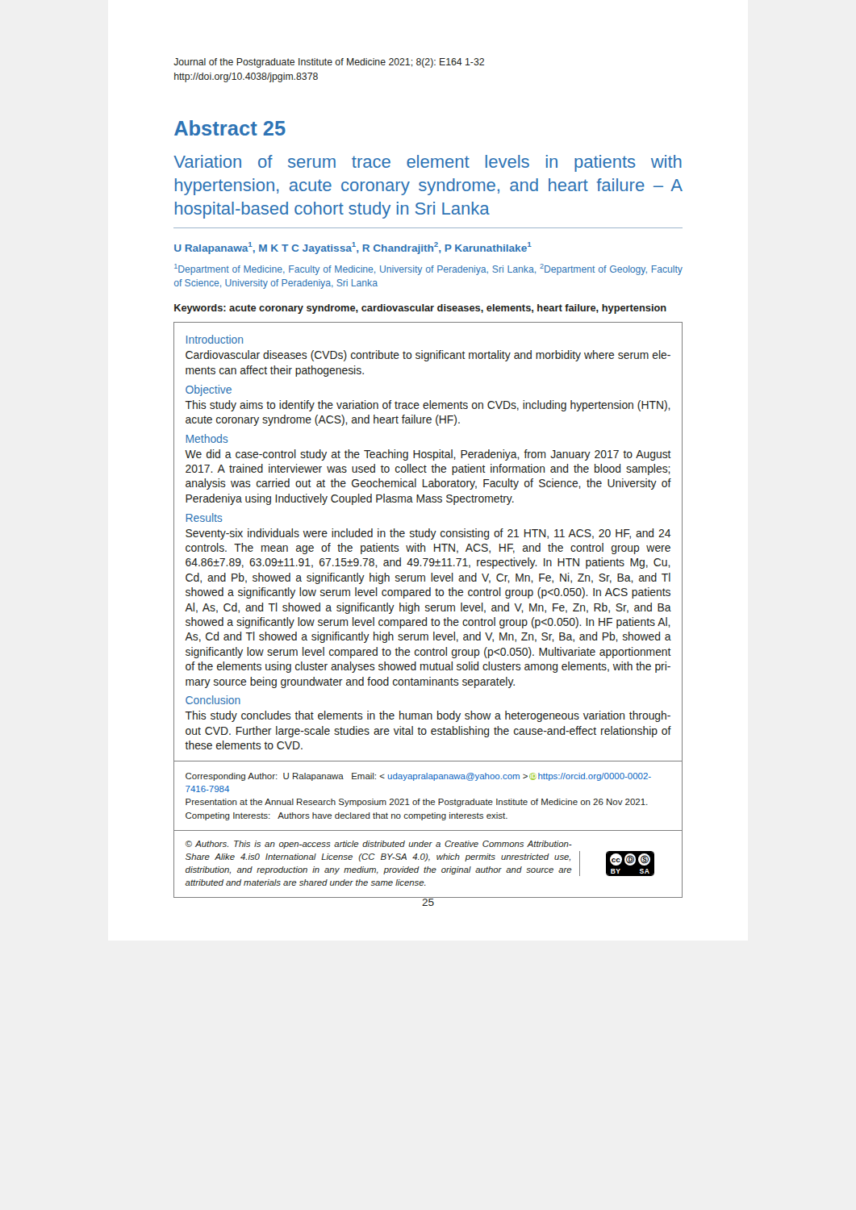Journal of the Postgraduate Institute of Medicine 2021; 8(2): E164 1-32
http://doi.org/10.4038/jpgim.8378
Abstract 25
Variation of serum trace element levels in patients with hypertension, acute coronary syndrome, and heart failure – A hospital-based cohort study in Sri Lanka
U Ralapanawa1, M K T C Jayatissa1, R Chandrajith2, P Karunathilake1
1Department of Medicine, Faculty of Medicine, University of Peradeniya, Sri Lanka, 2Department of Geology, Faculty of Science, University of Peradeniya, Sri Lanka
Keywords: acute coronary syndrome, cardiovascular diseases, elements, heart failure, hypertension
Introduction
Cardiovascular diseases (CVDs) contribute to significant mortality and morbidity where serum elements can affect their pathogenesis.
Objective
This study aims to identify the variation of trace elements on CVDs, including hypertension (HTN), acute coronary syndrome (ACS), and heart failure (HF).
Methods
We did a case-control study at the Teaching Hospital, Peradeniya, from January 2017 to August 2017. A trained interviewer was used to collect the patient information and the blood samples; analysis was carried out at the Geochemical Laboratory, Faculty of Science, the University of Peradeniya using Inductively Coupled Plasma Mass Spectrometry.
Results
Seventy-six individuals were included in the study consisting of 21 HTN, 11 ACS, 20 HF, and 24 controls. The mean age of the patients with HTN, ACS, HF, and the control group were 64.86±7.89, 63.09±11.91, 67.15±9.78, and 49.79±11.71, respectively. In HTN patients Mg, Cu, Cd, and Pb, showed a significantly high serum level and V, Cr, Mn, Fe, Ni, Zn, Sr, Ba, and Tl showed a significantly low serum level compared to the control group (p<0.050). In ACS patients Al, As, Cd, and Tl showed a significantly high serum level, and V, Mn, Fe, Zn, Rb, Sr, and Ba showed a significantly low serum level compared to the control group (p<0.050). In HF patients Al, As, Cd and Tl showed a significantly high serum level, and V, Mn, Zn, Sr, Ba, and Pb, showed a significantly low serum level compared to the control group (p<0.050). Multivariate apportionment of the elements using cluster analyses showed mutual solid clusters among elements, with the primary source being groundwater and food contaminants separately.
Conclusion
This study concludes that elements in the human body show a heterogeneous variation throughout CVD. Further large-scale studies are vital to establishing the cause-and-effect relationship of these elements to CVD.
Corresponding Author: U Ralapanawa Email: < udayapralapanawa@yahoo.com >iD https://orcid.org/0000-0002-7416-7984
Presentation at the Annual Research Symposium 2021 of the Postgraduate Institute of Medicine on 26 Nov 2021.
Competing Interests: Authors have declared that no competing interests exist.
© Authors. This is an open-access article distributed under a Creative Commons Attribution-Share Alike 4.is0 International License (CC BY-SA 4.0), which permits unrestricted use, distribution, and reproduction in any medium, provided the original author and source are attributed and materials are shared under the same license.
cc Ⓓ Ⓢ
BY SA
25